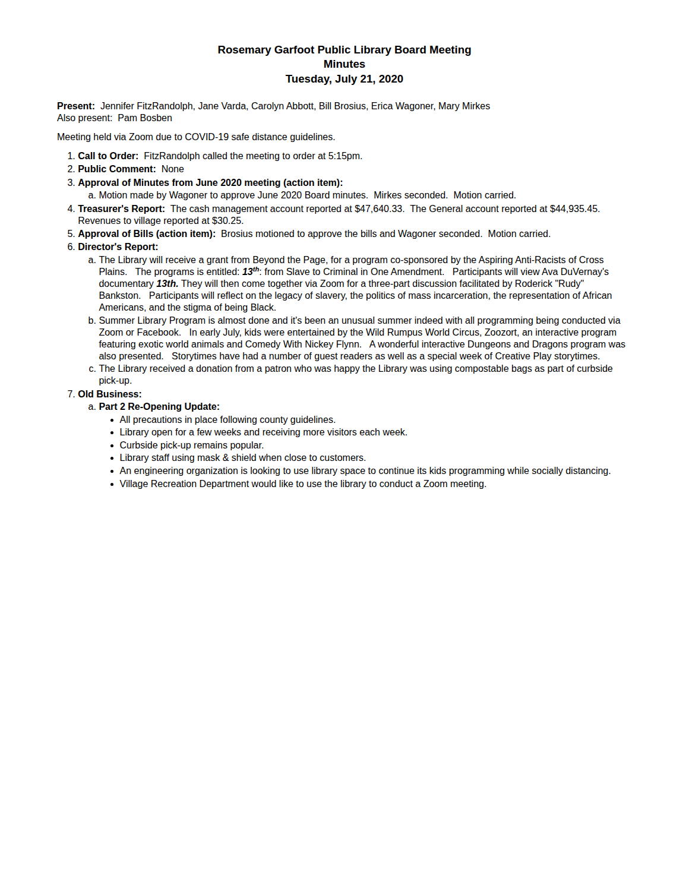Rosemary Garfoot Public Library Board Meeting
Minutes
Tuesday, July 21, 2020
Present: Jennifer FitzRandolph, Jane Varda, Carolyn Abbott, Bill Brosius, Erica Wagoner, Mary Mirkes
Also present: Pam Bosben
Meeting held via Zoom due to COVID-19 safe distance guidelines.
Call to Order: FitzRandolph called the meeting to order at 5:15pm.
Public Comment: None
Approval of Minutes from June 2020 meeting (action item):
Motion made by Wagoner to approve June 2020 Board minutes. Mirkes seconded. Motion carried.
Treasurer's Report: The cash management account reported at $47,640.33. The General account reported at $44,935.45. Revenues to village reported at $30.25.
Approval of Bills (action item): Brosius motioned to approve the bills and Wagoner seconded. Motion carried.
Director's Report:
The Library will receive a grant from Beyond the Page, for a program co-sponsored by the Aspiring Anti-Racists of Cross Plains. The programs is entitled: 13 th: from Slave to Criminal in One Amendment. Participants will view Ava DuVernay's documentary 13th. They will then come together via Zoom for a three-part discussion facilitated by Roderick "Rudy" Bankston. Participants will reflect on the legacy of slavery, the politics of mass incarceration, the representation of African Americans, and the stigma of being Black.
Summer Library Program is almost done and it's been an unusual summer indeed with all programming being conducted via Zoom or Facebook. In early July, kids were entertained by the Wild Rumpus World Circus, Zoozort, an interactive program featuring exotic world animals and Comedy With Nickey Flynn. A wonderful interactive Dungeons and Dragons program was also presented. Storytimes have had a number of guest readers as well as a special week of Creative Play storytimes.
The Library received a donation from a patron who was happy the Library was using compostable bags as part of curbside pick-up.
Old Business:
Part 2 Re-Opening Update:
All precautions in place following county guidelines.
Library open for a few weeks and receiving more visitors each week.
Curbside pick-up remains popular.
Library staff using mask & shield when close to customers.
An engineering organization is looking to use library space to continue its kids programming while socially distancing.
Village Recreation Department would like to use the library to conduct a Zoom meeting.